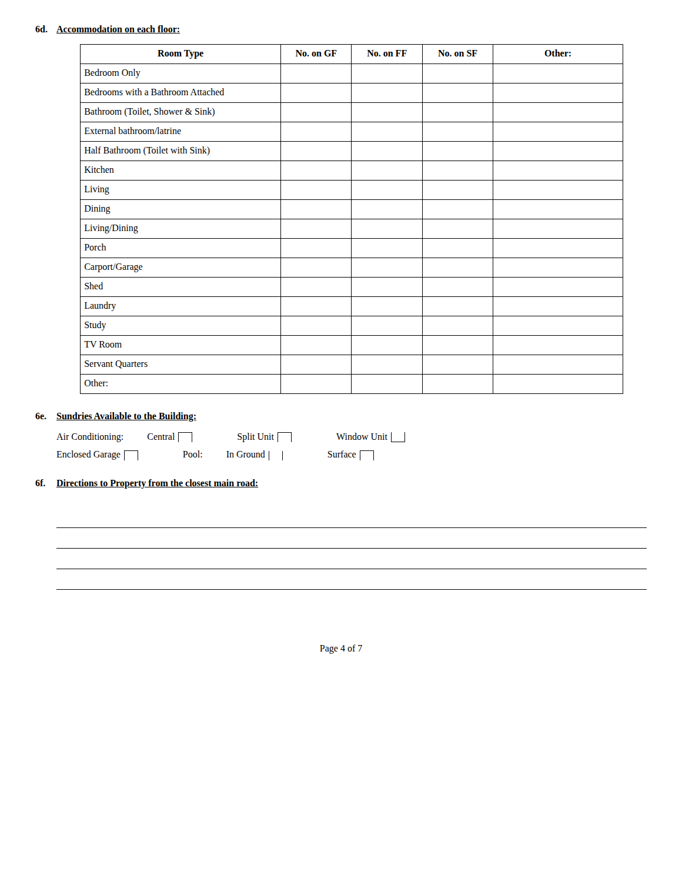6d. Accommodation on each floor:
| Room Type | No. on GF | No. on FF | No. on SF | Other: |
| --- | --- | --- | --- | --- |
| Bedroom Only | | | | |
| Bedrooms with a Bathroom Attached | | | | |
| Bathroom (Toilet, Shower & Sink) | | | | |
| External bathroom/latrine | | | | |
| Half Bathroom (Toilet with Sink) | | | | |
| Kitchen | | | | |
| Living | | | | |
| Dining | | | | |
| Living/Dining | | | | |
| Porch | | | | |
| Carport/Garage | | | | |
| Shed | | | | |
| Laundry | | | | |
| Study | | | | |
| TV Room | | | | |
| Servant Quarters | | | | |
| Other: | | | | |
6e. Sundries Available to the Building:
Air Conditioning: Central Split Unit Window Unit
Enclosed Garage Pool: In Ground Surface
6f. Directions to Property from the closest main road:
Page 4 of 7